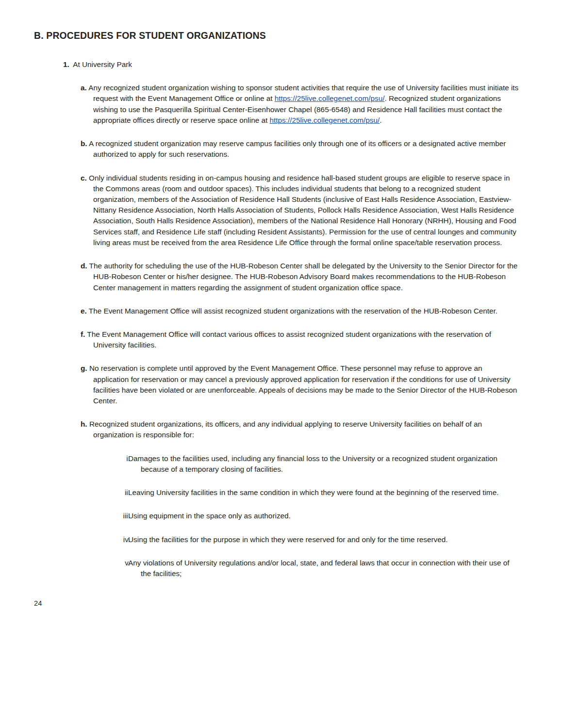B. PROCEDURES FOR STUDENT ORGANIZATIONS
1. At University Park
a. Any recognized student organization wishing to sponsor student activities that require the use of University facilities must initiate its request with the Event Management Office or online at https://25live.collegenet.com/psu/. Recognized student organizations wishing to use the Pasquerilla Spiritual Center-Eisenhower Chapel (865-6548) and Residence Hall facilities must contact the appropriate offices directly or reserve space online at https://25live.collegenet.com/psu/.
b. A recognized student organization may reserve campus facilities only through one of its officers or a designated active member authorized to apply for such reservations.
c. Only individual students residing in on-campus housing and residence hall-based student groups are eligible to reserve space in the Commons areas (room and outdoor spaces). This includes individual students that belong to a recognized student organization, members of the Association of Residence Hall Students (inclusive of East Halls Residence Association, Eastview-Nittany Residence Association, North Halls Association of Students, Pollock Halls Residence Association, West Halls Residence Association, South Halls Residence Association), members of the National Residence Hall Honorary (NRHH), Housing and Food Services staff, and Residence Life staff (including Resident Assistants). Permission for the use of central lounges and community living areas must be received from the area Residence Life Office through the formal online space/table reservation process.
d. The authority for scheduling the use of the HUB-Robeson Center shall be delegated by the University to the Senior Director for the HUB-Robeson Center or his/her designee. The HUB-Robeson Advisory Board makes recommendations to the HUB-Robeson Center management in matters regarding the assignment of student organization office space.
e. The Event Management Office will assist recognized student organizations with the reservation of the HUB-Robeson Center.
f. The Event Management Office will contact various offices to assist recognized student organizations with the reservation of University facilities.
g. No reservation is complete until approved by the Event Management Office. These personnel may refuse to approve an application for reservation or may cancel a previously approved application for reservation if the conditions for use of University facilities have been violated or are unenforceable. Appeals of decisions may be made to the Senior Director of the HUB-Robeson Center.
h. Recognized student organizations, its officers, and any individual applying to reserve University facilities on behalf of an organization is responsible for:
i. Damages to the facilities used, including any financial loss to the University or a recognized student organization because of a temporary closing of facilities.
ii. Leaving University facilities in the same condition in which they were found at the beginning of the reserved time.
iii. Using equipment in the space only as authorized.
iv. Using the facilities for the purpose in which they were reserved for and only for the time reserved.
v. Any violations of University regulations and/or local, state, and federal laws that occur in connection with their use of the facilities;
24